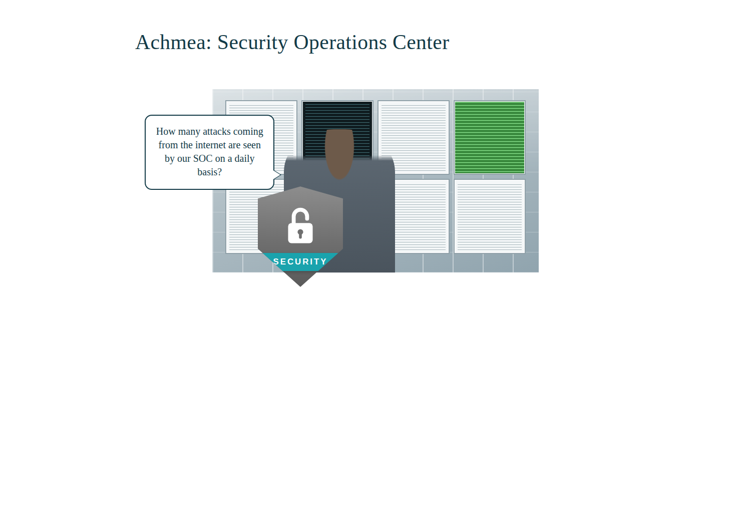Achmea: Security Operations Center
How many attacks coming from the internet are seen by our SOC on a daily basis?
Security